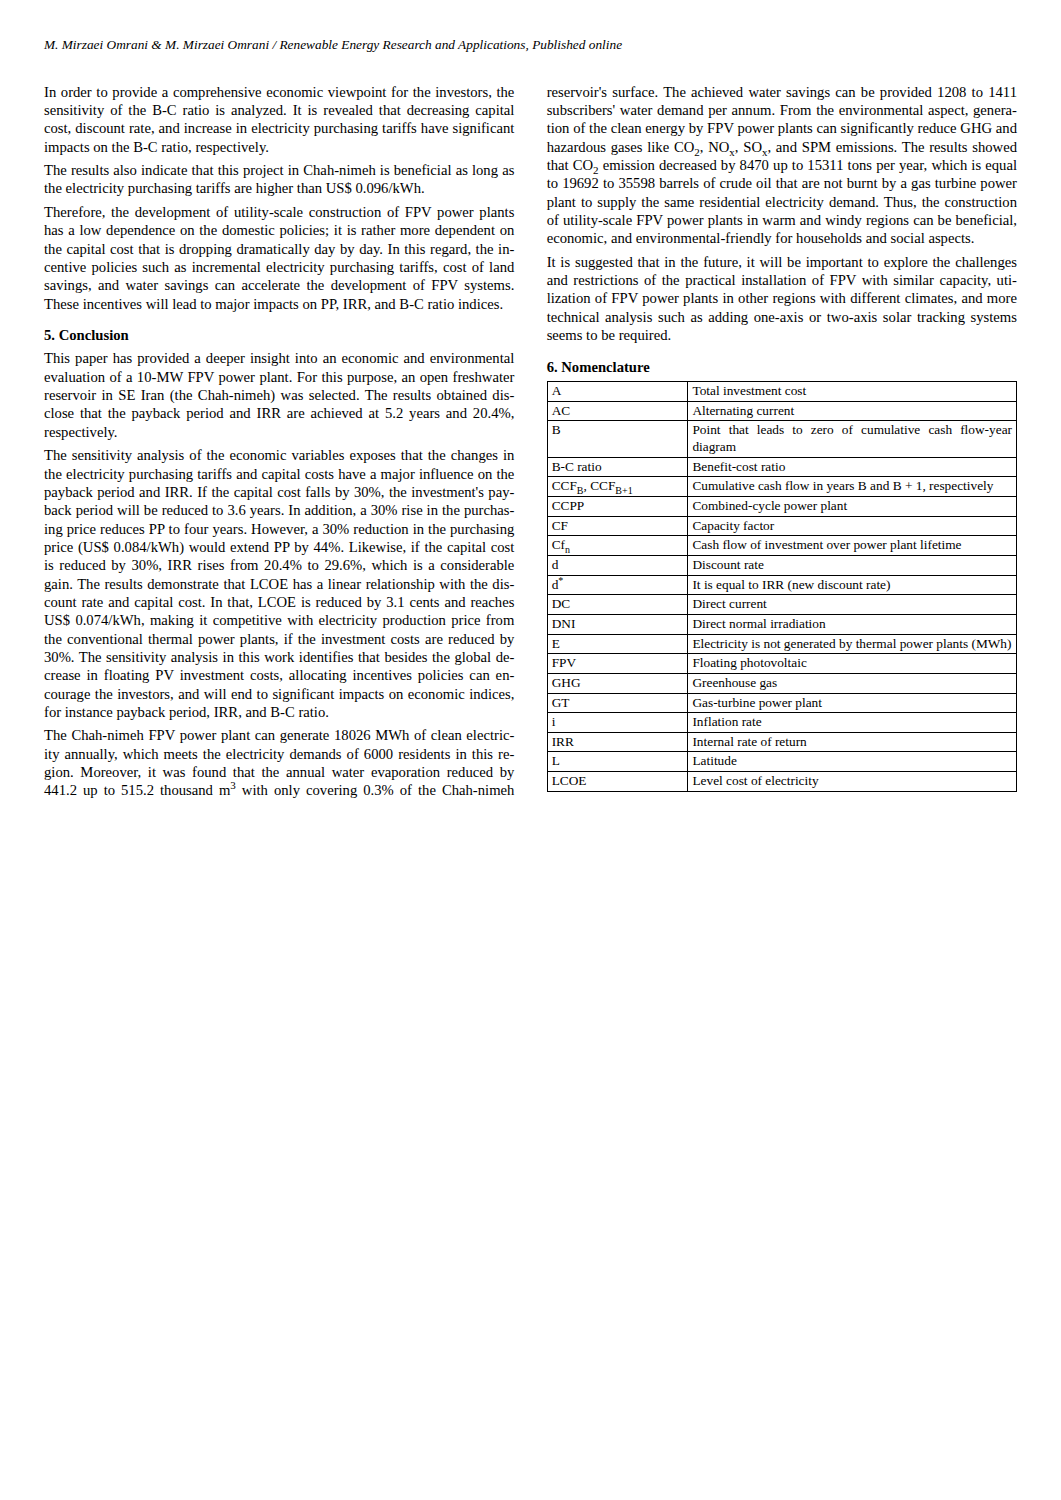M. Mirzaei Omrani & M. Mirzaei Omrani / Renewable Energy Research and Applications, Published online
In order to provide a comprehensive economic viewpoint for the investors, the sensitivity of the B-C ratio is analyzed. It is revealed that decreasing capital cost, discount rate, and increase in electricity purchasing tariffs have significant impacts on the B-C ratio, respectively.
The results also indicate that this project in Chah-nimeh is beneficial as long as the electricity purchasing tariffs are higher than US$ 0.096/kWh.
Therefore, the development of utility-scale construction of FPV power plants has a low dependence on the domestic policies; it is rather more dependent on the capital cost that is dropping dramatically day by day. In this regard, the incentive policies such as incremental electricity purchasing tariffs, cost of land savings, and water savings can accelerate the development of FPV systems. These incentives will lead to major impacts on PP, IRR, and B-C ratio indices.
5. Conclusion
This paper has provided a deeper insight into an economic and environmental evaluation of a 10-MW FPV power plant. For this purpose, an open freshwater reservoir in SE Iran (the Chah-nimeh) was selected. The results obtained disclose that the payback period and IRR are achieved at 5.2 years and 20.4%, respectively.
The sensitivity analysis of the economic variables exposes that the changes in the electricity purchasing tariffs and capital costs have a major influence on the payback period and IRR. If the capital cost falls by 30%, the investment's payback period will be reduced to 3.6 years. In addition, a 30% rise in the purchasing price reduces PP to four years. However, a 30% reduction in the purchasing price (US$ 0.084/kWh) would extend PP by 44%. Likewise, if the capital cost is reduced by 30%, IRR rises from 20.4% to 29.6%, which is a considerable gain. The results demonstrate that LCOE has a linear relationship with the discount rate and capital cost. In that, LCOE is reduced by 3.1 cents and reaches US$ 0.074/kWh, making it competitive with electricity production price from the conventional thermal power plants, if the investment costs are reduced by 30%. The sensitivity analysis in this work identifies that besides the global decrease in floating PV investment costs, allocating incentives policies can encourage the investors, and will end to significant impacts on economic indices, for instance payback period, IRR, and B-C ratio.
The Chah-nimeh FPV power plant can generate 18026 MWh of clean electricity annually, which meets the electricity demands of 6000 residents in this region. Moreover, it was found that the annual water evaporation reduced by 441.2 up to 515.2 thousand m3 with only covering 0.3% of the Chah-nimeh reservoir's surface. The achieved water savings can be provided 1208 to 1411 subscribers' water demand per annum. From the environmental aspect, generation of the clean energy by FPV power plants can significantly reduce GHG and hazardous gases like CO2, NOx, SOx, and SPM emissions. The results showed that CO2 emission decreased by 8470 up to 15311 tons per year, which is equal to 19692 to 35598 barrels of crude oil that are not burnt by a gas turbine power plant to supply the same residential electricity demand. Thus, the construction of utility-scale FPV power plants in warm and windy regions can be beneficial, economic, and environmental-friendly for households and social aspects.
It is suggested that in the future, it will be important to explore the challenges and restrictions of the practical installation of FPV with similar capacity, utilization of FPV power plants in other regions with different climates, and more technical analysis such as adding one-axis or two-axis solar tracking systems seems to be required.
6. Nomenclature
| A | Total investment cost |
| AC | Alternating current |
| B | Point that leads to zero of cumulative cash flow-year diagram |
| B-C ratio | Benefit-cost ratio |
| CCF B , CCF B+1 | Cumulative cash flow in years B and B + 1, respectively |
| CCPP | Combined-cycle power plant |
| CF | Capacity factor |
| Cf n | Cash flow of investment over power plant lifetime |
| d | Discount rate |
| d * | It is equal to IRR (new discount rate) |
| DC | Direct current |
| DNI | Direct normal irradiation |
| E | Electricity is not generated by thermal power plants (MWh) |
| FPV | Floating photovoltaic |
| GHG | Greenhouse gas |
| GT | Gas-turbine power plant |
| i | Inflation rate |
| IRR | Internal rate of return |
| L | Latitude |
| LCOE | Level cost of electricity |